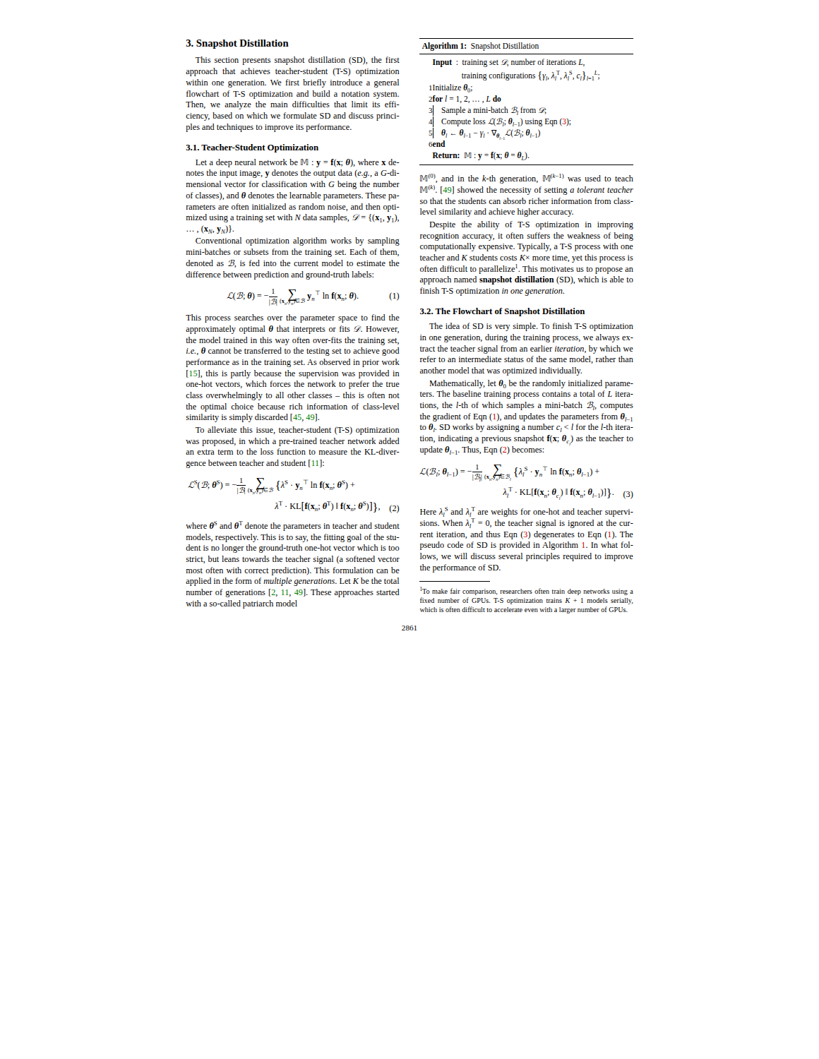3. Snapshot Distillation
This section presents snapshot distillation (SD), the first approach that achieves teacher-student (T-S) optimization within one generation. We first briefly introduce a general flowchart of T-S optimization and build a notation system. Then, we analyze the main difficulties that limit its efficiency, based on which we formulate SD and discuss principles and techniques to improve its performance.
3.1. Teacher-Student Optimization
Let a deep neural network be 𝕄 : y = f(x; θ), where x denotes the input image, y denotes the output data (e.g., a G-dimensional vector for classification with G being the number of classes), and θ denotes the learnable parameters. These parameters are often initialized as random noise, and then optimized using a training set with N data samples, 𝒟 = {(x1, y1), … , (xN, yN)}.
Conventional optimization algorithm works by sampling mini-batches or subsets from the training set. Each of them, denoted as ℬ, is fed into the current model to estimate the difference between prediction and ground-truth labels:
ℒ(ℬ; θ) = −1|ℬ| ∑(xn,yn)∈ℬ yn⊤ ln f(xn; θ). (1)
This process searches over the parameter space to find the approximately optimal θ that interprets or fits 𝒟. However, the model trained in this way often over-fits the training set, i.e., θ cannot be transferred to the testing set to achieve good performance as in the training set. As observed in prior work [15], this is partly because the supervision was provided in one-hot vectors, which forces the network to prefer the true class overwhelmingly to all other classes – this is often not the optimal choice because rich information of class-level similarity is simply discarded [45, 49].
To alleviate this issue, teacher-student (T-S) optimization was proposed, in which a pre-trained teacher network added an extra term to the loss function to measure the KL-divergence between teacher and student [11]:
ℒS(ℬ; θS) = −1|ℬ| ∑(xn,yn)∈ℬ {λS · yn⊤ ln f(xn; θS) + λT · KL[f(xn; θT) ‖ f(xn; θS)]}, (2)
where θS and θT denote the parameters in teacher and student models, respectively. This is to say, the fitting goal of the student is no longer the ground-truth one-hot vector which is too strict, but leans towards the teacher signal (a softened vector most often with correct prediction). This formulation can be applied in the form of multiple generations. Let K be the total number of generations [2, 11, 49]. These approaches started with a so-called patriarch model
Algorithm 1: Snapshot Distillation
| | Input : training set 𝒟 , number of iterations L , |
| | training configurations { γ l , λ l T , λ l S , c l } l =1 L ; |
| 1 | Initialize θ 0 ; |
| 2 | for l = 1, 2, … , L do |
| 3 | Sample a mini-batch ℬ l from 𝒟 ; |
| 4 | Compute loss ℒ ( ℬ l ; θ l −1 ) using Eqn ( 3 ); |
| 5 | θ l ← θ l −1 − γ l · ∇ θ l −1 ℒ ( ℬ l ; θ l −1 ) |
| 6 | end |
| | Return: 𝕄 : y = f ( x ; θ = θ L ). |
𝕄(0), and in the k-th generation, 𝕄(k−1) was used to teach 𝕄(k). [49] showed the necessity of setting a tolerant teacher so that the students can absorb richer information from class-level similarity and achieve higher accuracy.
Despite the ability of T-S optimization in improving recognition accuracy, it often suffers the weakness of being computationally expensive. Typically, a T-S process with one teacher and K students costs K× more time, yet this process is often difficult to parallelize1. This motivates us to propose an approach named snapshot distillation (SD), which is able to finish T-S optimization in one generation.
3.2. The Flowchart of Snapshot Distillation
The idea of SD is very simple. To finish T-S optimization in one generation, during the training process, we always extract the teacher signal from an earlier iteration, by which we refer to an intermediate status of the same model, rather than another model that was optimized individually.
Mathematically, let θ0 be the randomly initialized parameters. The baseline training process contains a total of L iterations, the l-th of which samples a mini-batch ℬl, computes the gradient of Eqn (1), and updates the parameters from θl−1 to θl. SD works by assigning a number cl < l for the l-th iteration, indicating a previous snapshot f(x; θcl) as the teacher to update θl−1. Thus, Eqn (2) becomes:
ℒ(ℬl; θl−1) = −1|ℬl| ∑(xn,yn)∈ℬl {λlS · yn⊤ ln f(xn; θl−1) + λlT · KL[f(xn; θcl) ‖ f(xn; θl−1)]}. (3)
Here λlS and λlT are weights for one-hot and teacher supervisions. When λlT = 0, the teacher signal is ignored at the current iteration, and thus Eqn (3) degenerates to Eqn (1). The pseudo code of SD is provided in Algorithm 1. In what follows, we will discuss several principles required to improve the performance of SD.
1To make fair comparison, researchers often train deep networks using a fixed number of GPUs. T-S optimization trains K + 1 models serially, which is often difficult to accelerate even with a larger number of GPUs.
2861